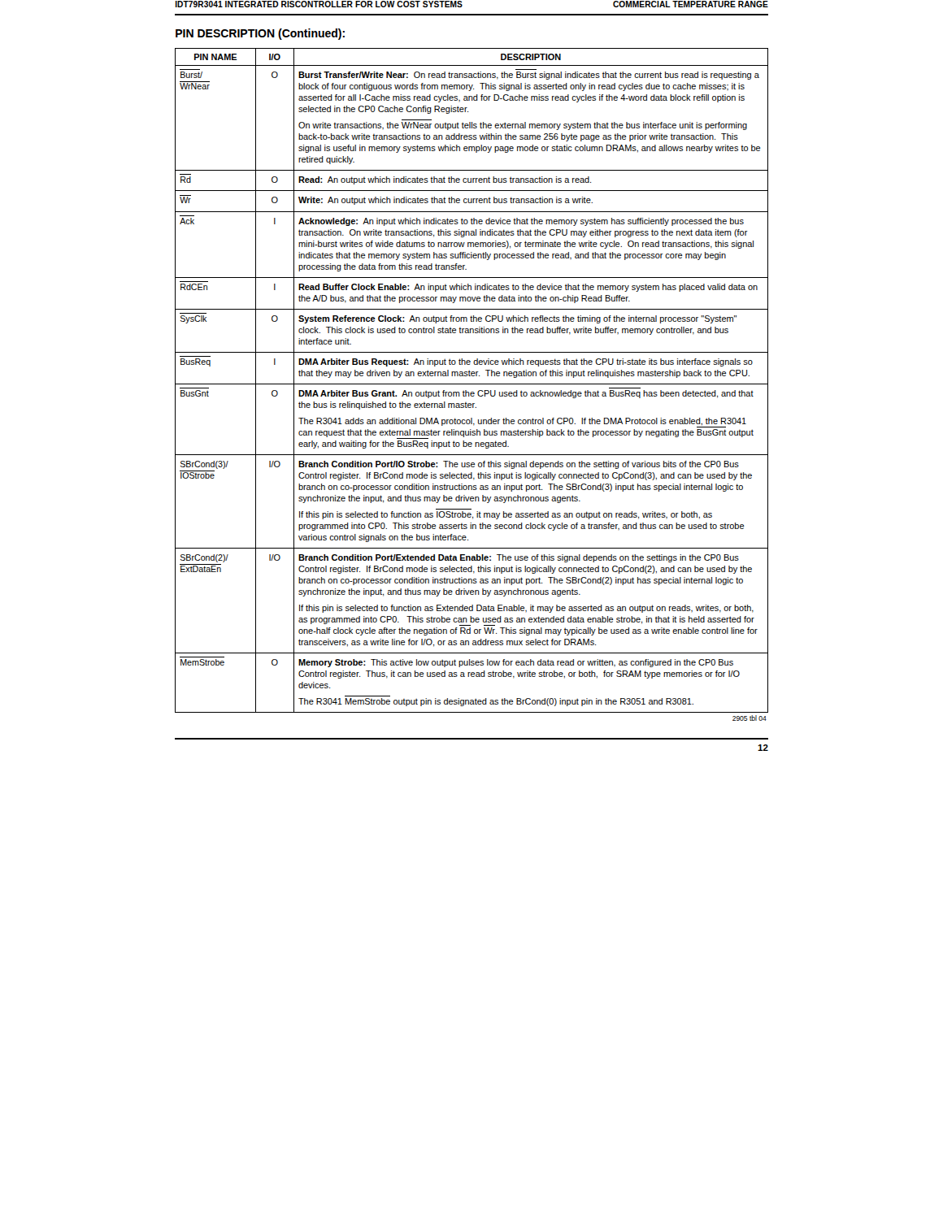IDT79R3041 Integrated RISController for Low Cost Systems
Commercial Temperature Range
PIN DESCRIPTION (Continued):
| PIN NAME | I/O | DESCRIPTION |
| --- | --- | --- |
| Burst / WrNear | O | Burst Transfer/Write Near: On read transactions, the Burst signal indicates that the current bus read is requesting a block of four contiguous words from memory. This signal is asserted only in read cycles due to cache misses; it is asserted for all I-Cache miss read cycles, and for D-Cache miss read cycles if the 4-word data block refill option is selected in the CP0 Cache Config Register. On write transactions, the WrNear output tells the external memory system that the bus interface unit is performing back-to-back write transactions to an address within the same 256 byte page as the prior write transaction. This signal is useful in memory systems which employ page mode or static column DRAMs, and allows nearby writes to be retired quickly. |
| Rd | O | Read: An output which indicates that the current bus transaction is a read. |
| Wr | O | Write: An output which indicates that the current bus transaction is a write. |
| Ack | I | Acknowledge: An input which indicates to the device that the memory system has sufficiently processed the bus transaction. On write transactions, this signal indicates that the CPU may either progress to the next data item (for mini-burst writes of wide datums to narrow memories), or terminate the write cycle. On read transactions, this signal indicates that the memory system has sufficiently processed the read, and that the processor core may begin processing the data from this read transfer. |
| RdCEn | I | Read Buffer Clock Enable: An input which indicates to the device that the memory system has placed valid data on the A/D bus, and that the processor may move the data into the on-chip Read Buffer. |
| SysClk | O | System Reference Clock: An output from the CPU which reflects the timing of the internal processor "System" clock. This clock is used to control state transitions in the read buffer, write buffer, memory controller, and bus interface unit. |
| BusReq | I | DMA Arbiter Bus Request: An input to the device which requests that the CPU tri-state its bus interface signals so that they may be driven by an external master. The negation of this input relinquishes mastership back to the CPU. |
| BusGnt | O | DMA Arbiter Bus Grant. An output from the CPU used to acknowledge that a BusReq has been detected, and that the bus is relinquished to the external master. The R3041 adds an additional DMA protocol, under the control of CP0. If the DMA Protocol is enabled, the R3041 can request that the external master relinquish bus mastership back to the processor by negating the BusGnt output early, and waiting for the BusReq input to be negated. |
| SBrCond(3)/ IOStrobe | I/O | Branch Condition Port/IO Strobe: The use of this signal depends on the setting of various bits of the CP0 Bus Control register. If BrCond mode is selected, this input is logically connected to CpCond(3), and can be used by the branch on co-processor condition instructions as an input port. The SBrCond(3) input has special internal logic to synchronize the input, and thus may be driven by asynchronous agents. If this pin is selected to function as IOStrobe , it may be asserted as an output on reads, writes, or both, as programmed into CP0. This strobe asserts in the second clock cycle of a transfer, and thus can be used to strobe various control signals on the bus interface. |
| SBrCond(2)/ ExtDataEn | I/O | Branch Condition Port/Extended Data Enable: The use of this signal depends on the settings in the CP0 Bus Control register. If BrCond mode is selected, this input is logically connected to CpCond(2), and can be used by the branch on co-processor condition instructions as an input port. The SBrCond(2) input has special internal logic to synchronize the input, and thus may be driven by asynchronous agents. If this pin is selected to function as Extended Data Enable, it may be asserted as an output on reads, writes, or both, as programmed into CP0. This strobe can be used as an extended data enable strobe, in that it is held asserted for one-half clock cycle after the negation of Rd or Wr . This signal may typically be used as a write enable control line for transceivers, as a write line for I/O, or as an address mux select for DRAMs. |
| MemStrobe | O | Memory Strobe: This active low output pulses low for each data read or written, as configured in the CP0 Bus Control register. Thus, it can be used as a read strobe, write strobe, or both, for SRAM type memories or for I/O devices. The R3041 MemStrobe output pin is designated as the BrCond(0) input pin in the R3051 and R3081. |
2905 tbl 04
12